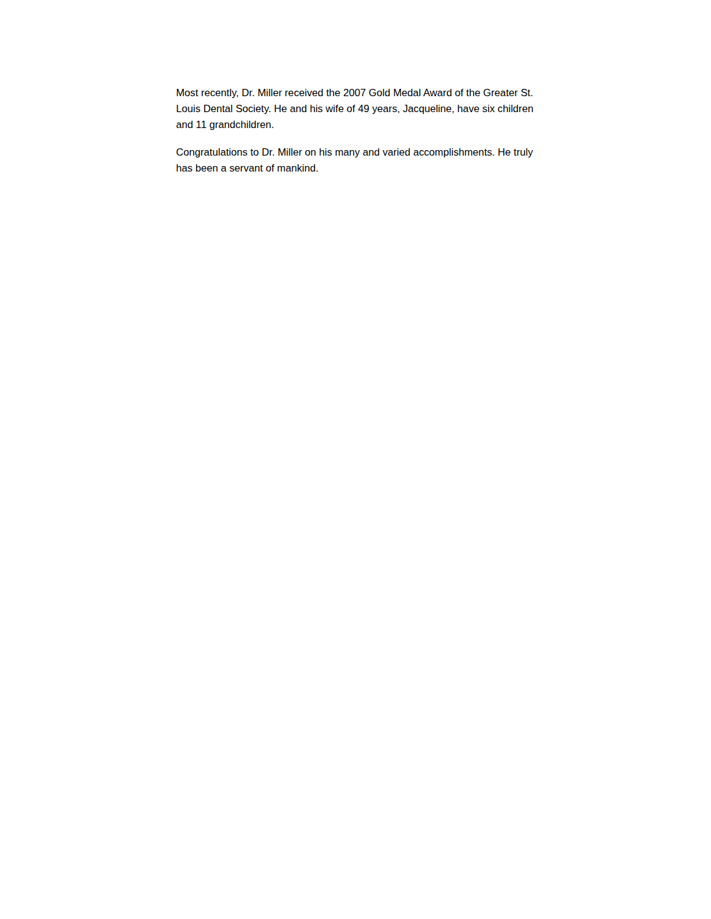Most recently, Dr. Miller received the 2007 Gold Medal Award of the Greater St. Louis Dental Society. He and his wife of 49 years, Jacqueline, have six children and 11 grandchildren.
Congratulations to Dr. Miller on his many and varied accomplishments. He truly has been a servant of mankind.